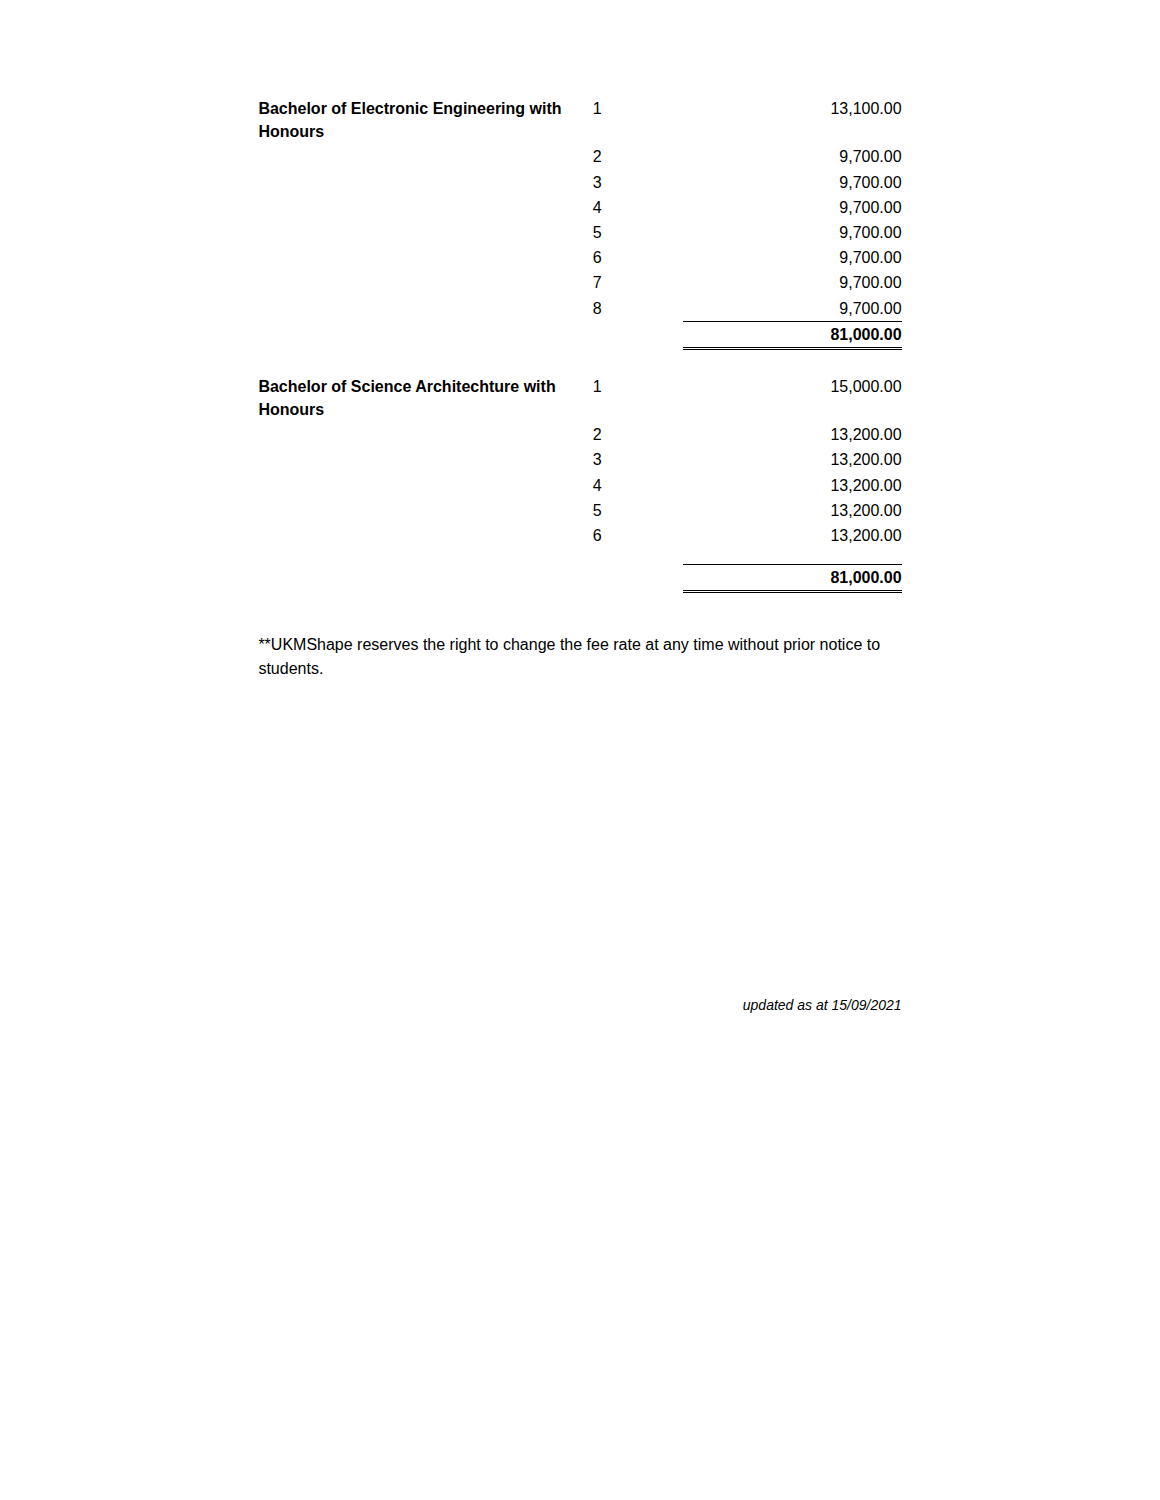| Bachelor of Electronic Engineering with Honours | 1 | 13,100.00 |
| | 2 | 9,700.00 |
| | 3 | 9,700.00 |
| | 4 | 9,700.00 |
| | 5 | 9,700.00 |
| | 6 | 9,700.00 |
| | 7 | 9,700.00 |
| | 8 | 9,700.00 |
| | | 81,000.00 |
| Bachelor of Science Architechture with Honours | 1 | 15,000.00 |
| | 2 | 13,200.00 |
| | 3 | 13,200.00 |
| | 4 | 13,200.00 |
| | 5 | 13,200.00 |
| | 6 | 13,200.00 |
| | | 81,000.00 |
**UKMShape reserves the right to change the fee rate at any time without prior notice to students.
updated as at 15/09/2021